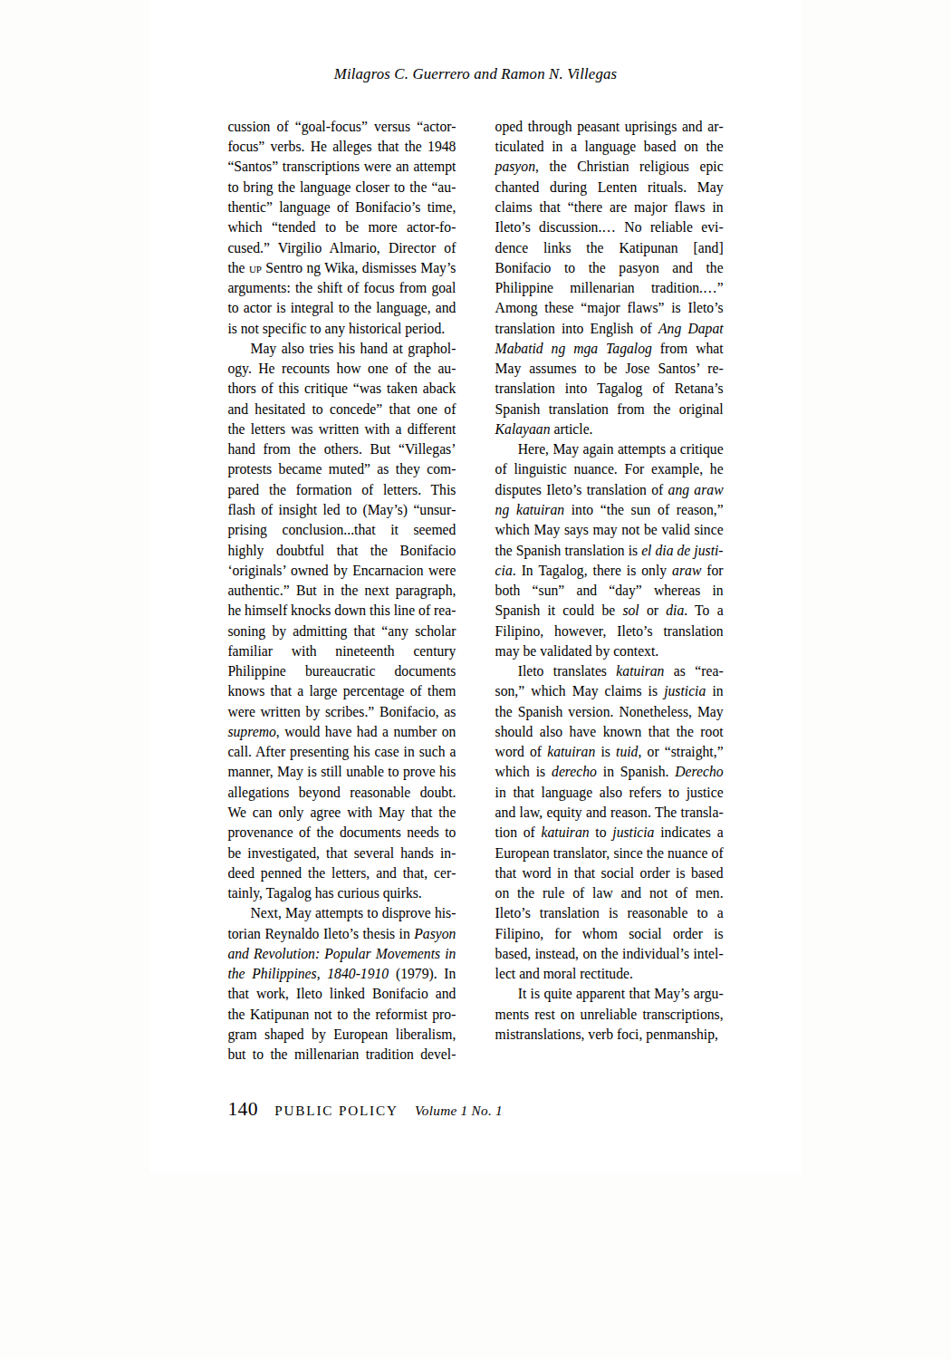Milagros C. Guerrero and Ramon N. Villegas
cussion of “goal-focus” versus “actor-focus” verbs. He alleges that the 1948 “Santos” transcriptions were an attempt to bring the language closer to the “authentic” language of Bonifacio’s time, which “tended to be more actor-focused.” Virgilio Almario, Director of the up Sentro ng Wika, dismisses May’s arguments: the shift of focus from goal to actor is integral to the language, and is not specific to any historical period.
May also tries his hand at graphology. He recounts how one of the authors of this critique “was taken aback and hesitated to concede” that one of the letters was written with a different hand from the others. But “Villegas’ protests became muted” as they compared the formation of letters. This flash of insight led to (May’s) “unsurprising conclusion...that it seemed highly doubtful that the Bonifacio ‘originals’ owned by Encarnacion were authentic.” But in the next paragraph, he himself knocks down this line of reasoning by admitting that “any scholar familiar with nineteenth century Philippine bureaucratic documents knows that a large percentage of them were written by scribes.” Bonifacio, as supremo, would have had a number on call. After presenting his case in such a manner, May is still unable to prove his allegations beyond reasonable doubt. We can only agree with May that the provenance of the documents needs to be investigated, that several hands indeed penned the letters, and that, certainly, Tagalog has curious quirks.
Next, May attempts to disprove historian Reynaldo Ileto’s thesis in Pasyon and Revolution: Popular Movements in the Philippines, 1840-1910 (1979). In that work, Ileto linked Bonifacio and the Katipunan not to the reformist program shaped by European liberalism, but to the millenarian tradition developed through peasant uprisings and articulated in a language based on the pasyon, the Christian religious epic chanted during Lenten rituals. May claims that “there are major flaws in Ileto’s discussion.… No reliable evidence links the Katipunan [and] Bonifacio to the pasyon and the Philippine millenarian tradition.…” Among these “major flaws” is Ileto’s translation into English of Ang Dapat Mabatid ng mga Tagalog from what May assumes to be Jose Santos’ re-translation into Tagalog of Retana’s Spanish translation from the original Kalayaan article.
Here, May again attempts a critique of linguistic nuance. For example, he disputes Ileto’s translation of ang araw ng katuiran into “the sun of reason,” which May says may not be valid since the Spanish translation is el dia de justicia. In Tagalog, there is only araw for both “sun” and “day” whereas in Spanish it could be sol or dia. To a Filipino, however, Ileto’s translation may be validated by context.
Ileto translates katuiran as “reason,” which May claims is justicia in the Spanish version. Nonetheless, May should also have known that the root word of katuiran is tuid, or “straight,” which is derecho in Spanish. Derecho in that language also refers to justice and law, equity and reason. The translation of katuiran to justicia indicates a European translator, since the nuance of that word in that social order is based on the rule of law and not of men. Ileto’s translation is reasonable to a Filipino, for whom social order is based, instead, on the individual’s intellect and moral rectitude.
It is quite apparent that May’s arguments rest on unreliable transcriptions, mistranslations, verb foci, penmanship,
140 PUBLIC POLICY Volume 1 No. 1